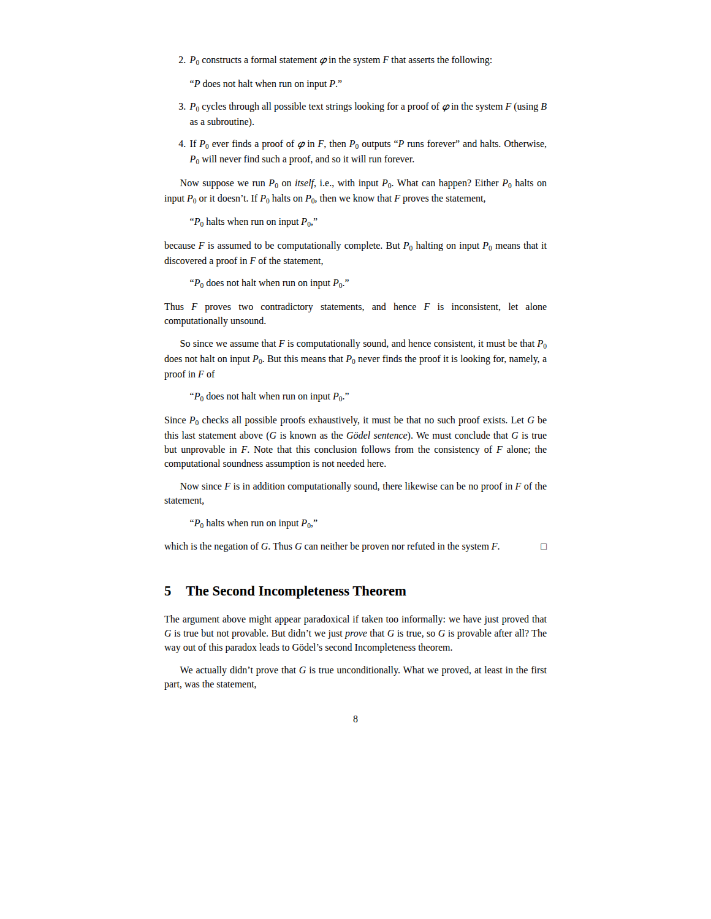2. P0 constructs a formal statement 𝜑 in the system F that asserts the following:
“P does not halt when run on input P.”
3. P0 cycles through all possible text strings looking for a proof of 𝜑 in the system F (using B as a subroutine).
4. If P0 ever finds a proof of 𝜑 in F, then P0 outputs “P runs forever” and halts. Otherwise, P0 will never find such a proof, and so it will run forever.
Now suppose we run P0 on itself, i.e., with input P0. What can happen? Either P0 halts on input P0 or it doesn’t. If P0 halts on P0, then we know that F proves the statement,
“P0 halts when run on input P0,”
because F is assumed to be computationally complete. But P0 halting on input P0 means that it discovered a proof in F of the statement,
“P0 does not halt when run on input P0.”
Thus F proves two contradictory statements, and hence F is inconsistent, let alone computationally unsound.
So since we assume that F is computationally sound, and hence consistent, it must be that P0 does not halt on input P0. But this means that P0 never finds the proof it is looking for, namely, a proof in F of
“P0 does not halt when run on input P0.”
Since P0 checks all possible proofs exhaustively, it must be that no such proof exists. Let G be this last statement above (G is known as the Gödel sentence). We must conclude that G is true but unprovable in F. Note that this conclusion follows from the consistency of F alone; the computational soundness assumption is not needed here.
Now since F is in addition computationally sound, there likewise can be no proof in F of the statement,
“P0 halts when run on input P0,”
which is the negation of G. Thus G can neither be proven nor refuted in the system F.□
5 The Second Incompleteness Theorem
The argument above might appear paradoxical if taken too informally: we have just proved that G is true but not provable. But didn’t we just prove that G is true, so G is provable after all? The way out of this paradox leads to Gödel’s second Incompleteness theorem.
We actually didn’t prove that G is true unconditionally. What we proved, at least in the first part, was the statement,
8